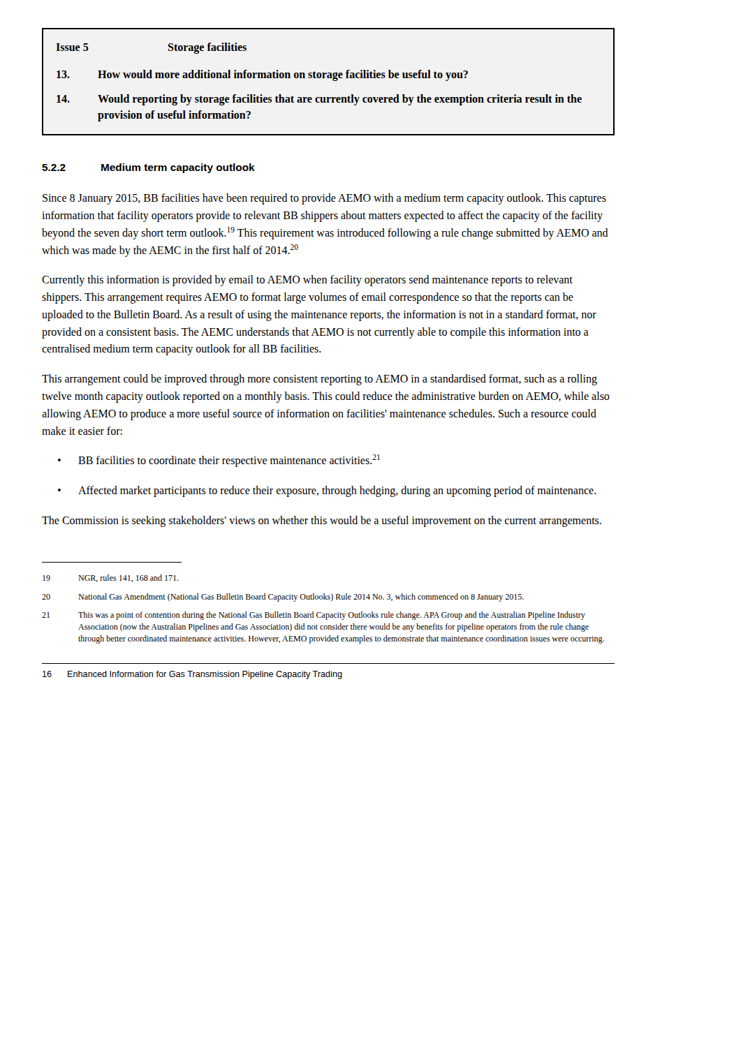Issue 5 Storage facilities
13. How would more additional information on storage facilities be useful to you?
14. Would reporting by storage facilities that are currently covered by the exemption criteria result in the provision of useful information?
5.2.2 Medium term capacity outlook
Since 8 January 2015, BB facilities have been required to provide AEMO with a medium term capacity outlook. This captures information that facility operators provide to relevant BB shippers about matters expected to affect the capacity of the facility beyond the seven day short term outlook.19 This requirement was introduced following a rule change submitted by AEMO and which was made by the AEMC in the first half of 2014.20
Currently this information is provided by email to AEMO when facility operators send maintenance reports to relevant shippers. This arrangement requires AEMO to format large volumes of email correspondence so that the reports can be uploaded to the Bulletin Board. As a result of using the maintenance reports, the information is not in a standard format, nor provided on a consistent basis. The AEMC understands that AEMO is not currently able to compile this information into a centralised medium term capacity outlook for all BB facilities.
This arrangement could be improved through more consistent reporting to AEMO in a standardised format, such as a rolling twelve month capacity outlook reported on a monthly basis. This could reduce the administrative burden on AEMO, while also allowing AEMO to produce a more useful source of information on facilities' maintenance schedules. Such a resource could make it easier for:
BB facilities to coordinate their respective maintenance activities.21
Affected market participants to reduce their exposure, through hedging, during an upcoming period of maintenance.
The Commission is seeking stakeholders' views on whether this would be a useful improvement on the current arrangements.
19 NGR, rules 141, 168 and 171.
20 National Gas Amendment (National Gas Bulletin Board Capacity Outlooks) Rule 2014 No. 3, which commenced on 8 January 2015.
21 This was a point of contention during the National Gas Bulletin Board Capacity Outlooks rule change. APA Group and the Australian Pipeline Industry Association (now the Australian Pipelines and Gas Association) did not consider there would be any benefits for pipeline operators from the rule change through better coordinated maintenance activities. However, AEMO provided examples to demonstrate that maintenance coordination issues were occurring.
16 Enhanced Information for Gas Transmission Pipeline Capacity Trading